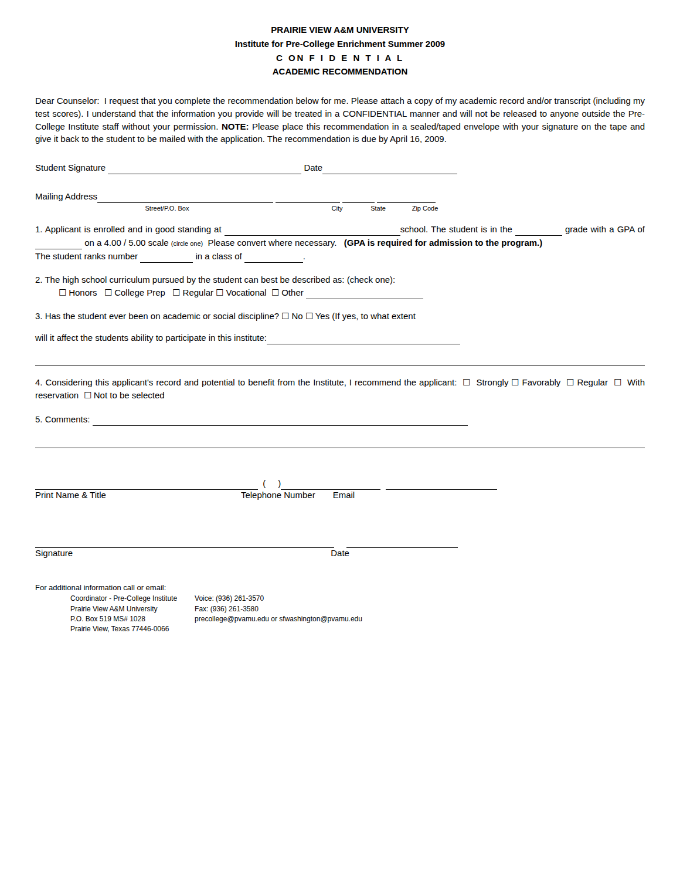PRAIRIE VIEW A&M UNIVERSITY
Institute for Pre-College Enrichment Summer 2009
C ON F I D E N T I A L
ACADEMIC RECOMMENDATION
Dear Counselor: I request that you complete the recommendation below for me. Please attach a copy of my academic record and/or transcript (including my test scores). I understand that the information you provide will be treated in a CONFIDENTIAL manner and will not be released to anyone outside the Pre-College Institute staff without your permission. NOTE: Please place this recommendation in a sealed/taped envelope with your signature on the tape and give it back to the student to be mailed with the application. The recommendation is due by April 16, 2009.
Student Signature Date
Mailing Address
Street/P.O. Box City State Zip Code
1. Applicant is enrolled and in good standing at school. The student is in the grade with a GPA of on a 4.00 / 5.00 scale (circle one) Please convert where necessary. (GPA is required for admission to the program.)
The student ranks number in a class of .
2. The high school curriculum pursued by the student can best be described as: (check one):
☐ Honors ☐ College Prep ☐ Regular ☐ Vocational ☐ Other
3. Has the student ever been on academic or social discipline? ☐ No ☐ Yes (If yes, to what extent
will it affect the students ability to participate in this institute:
4. Considering this applicant's record and potential to benefit from the Institute, I recommend the applicant: ☐ Strongly ☐ Favorably ☐ Regular ☐ With reservation ☐ Not to be selected
5. Comments:
( )
Print Name & Title Telephone Number Email
Signature Date
For additional information call or email:
| Coordinator - Pre-College Institute | Voice: (936) 261-3570 |
| Prairie View A&M University | Fax: (936) 261-3580 |
| P.O. Box 519 MS# 1028 | precollege@pvamu.edu or sfwashington@pvamu.edu |
| Prairie View, Texas 77446-0066 | |